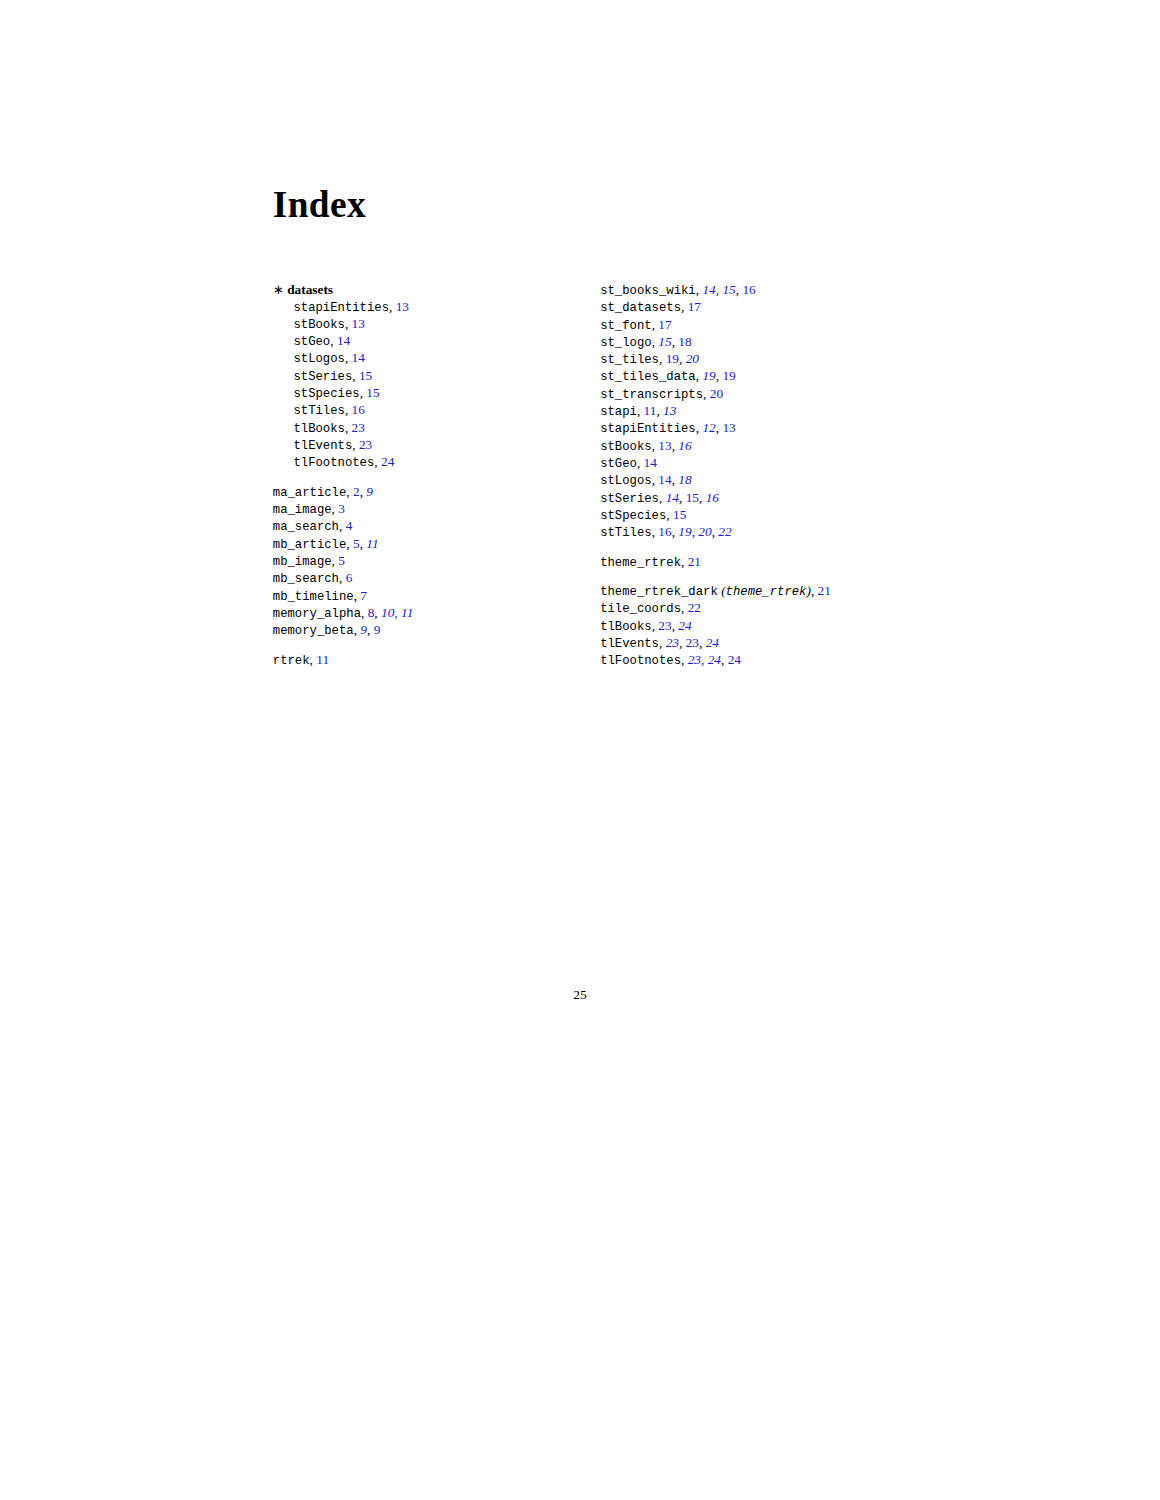Index
∗ datasets
stapiEntities, 13
stBooks, 13
stGeo, 14
stLogos, 14
stSeries, 15
stSpecies, 15
stTiles, 16
tlBooks, 23
tlEvents, 23
tlFootnotes, 24
ma_article, 2, 9
ma_image, 3
ma_search, 4
mb_article, 5, 11
mb_image, 5
mb_search, 6
mb_timeline, 7
memory_alpha, 8, 10, 11
memory_beta, 9, 9
rtrek, 11
st_books_wiki, 14, 15, 16
st_datasets, 17
st_font, 17
st_logo, 15, 18
st_tiles, 19, 20
st_tiles_data, 19, 19
st_transcripts, 20
stapi, 11, 13
stapiEntities, 12, 13
stBooks, 13, 16
stGeo, 14
stLogos, 14, 18
stSeries, 14, 15, 16
stSpecies, 15
stTiles, 16, 19, 20, 22
theme_rtrek, 21
theme_rtrek_dark (theme_rtrek), 21
tile_coords, 22
tlBooks, 23, 24
tlEvents, 23, 23, 24
tlFootnotes, 23, 24, 24
25